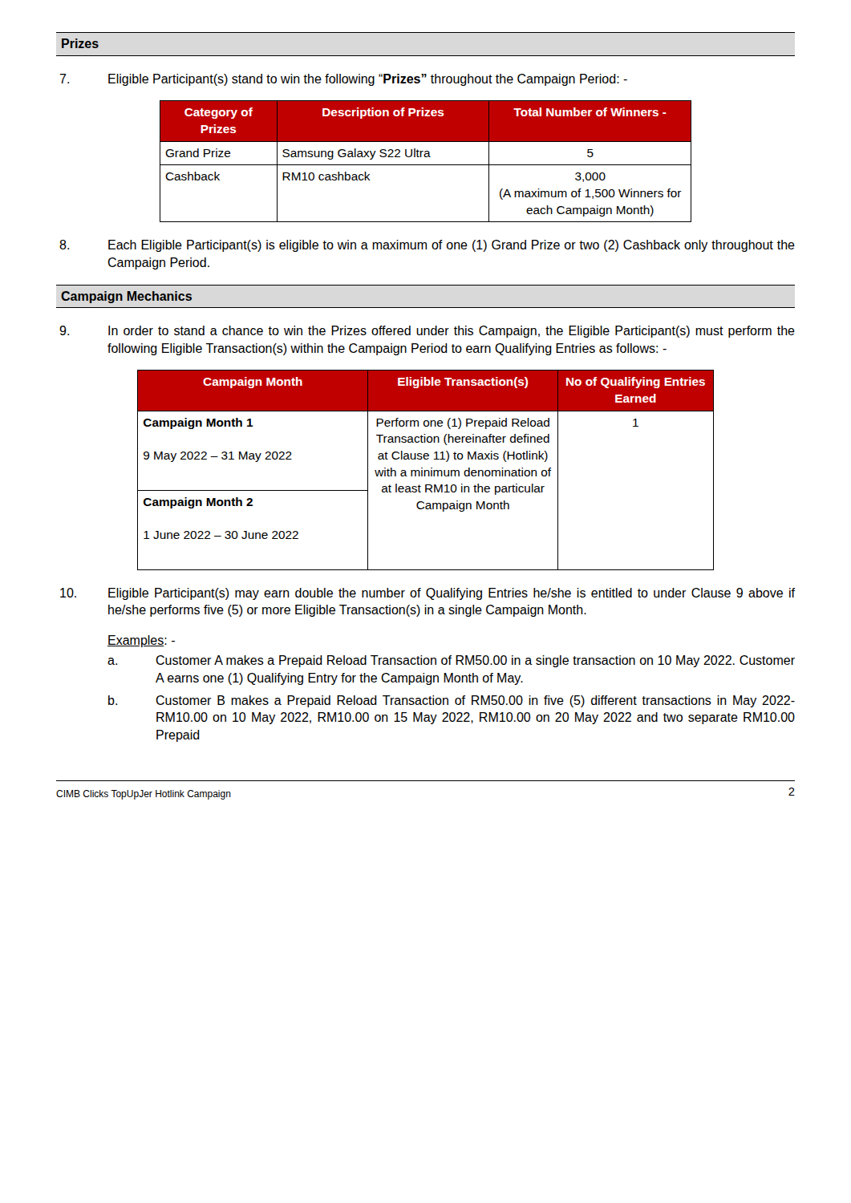Prizes
7.
Eligible Participant(s) stand to win the following “Prizes” throughout the Campaign Period: -
| Category of Prizes | Description of Prizes | Total Number of Winners - |
| --- | --- | --- |
| Grand Prize | Samsung Galaxy S22 Ultra | 5 |
| Cashback | RM10 cashback | 3,000 (A maximum of 1,500 Winners for each Campaign Month) |
8.
Each Eligible Participant(s) is eligible to win a maximum of one (1) Grand Prize or two (2) Cashback only throughout the Campaign Period.
Campaign Mechanics
9.
In order to stand a chance to win the Prizes offered under this Campaign, the Eligible Participant(s) must perform the following Eligible Transaction(s) within the Campaign Period to earn Qualifying Entries as follows: -
| Campaign Month | Eligible Transaction(s) | No of Qualifying Entries Earned |
| --- | --- | --- |
| Campaign Month 1 9 May 2022 – 31 May 2022 | Perform one (1) Prepaid Reload Transaction (hereinafter defined at Clause 11) to Maxis (Hotlink) with a minimum denomination of at least RM10 in the particular Campaign Month | 1 |
| Campaign Month 2 1 June 2022 – 30 June 2022 |
10.
Eligible Participant(s) may earn double the number of Qualifying Entries he/she is entitled to under Clause 9 above if he/she performs five (5) or more Eligible Transaction(s) in a single Campaign Month.
Examples: -
a. Customer A makes a Prepaid Reload Transaction of RM50.00 in a single transaction on 10 May 2022. Customer A earns one (1) Qualifying Entry for the Campaign Month of May.
b. Customer B makes a Prepaid Reload Transaction of RM50.00 in five (5) different transactions in May 2022- RM10.00 on 10 May 2022, RM10.00 on 15 May 2022, RM10.00 on 20 May 2022 and two separate RM10.00 Prepaid
CIMB Clicks TopUpJer Hotlink Campaign
2